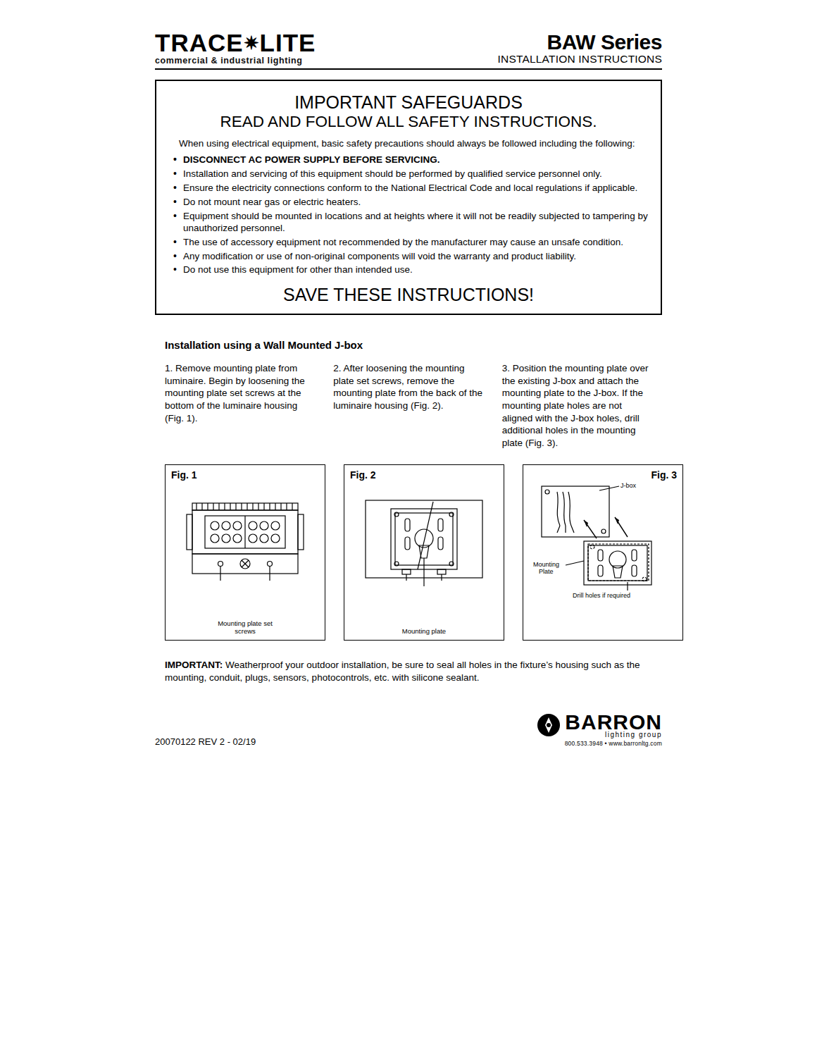TRACE✷LITE
commercial & industrial lighting
BAW Series
INSTALLATION INSTRUCTIONS
IMPORTANT SAFEGUARDS
READ AND FOLLOW ALL SAFETY INSTRUCTIONS.
When using electrical equipment, basic safety precautions should always be followed including the following:
DISCONNECT AC POWER SUPPLY BEFORE SERVICING.
Installation and servicing of this equipment should be performed by qualified service personnel only.
Ensure the electricity connections conform to the National Electrical Code and local regulations if applicable.
Do not mount near gas or electric heaters.
Equipment should be mounted in locations and at heights where it will not be readily subjected to tampering by unauthorized personnel.
The use of accessory equipment not recommended by the manufacturer may cause an unsafe condition.
Any modification or use of non-original components will void the warranty and product liability.
Do not use this equipment for other than intended use.
SAVE THESE INSTRUCTIONS!
Installation using a Wall Mounted J-box
1. Remove mounting plate from luminaire. Begin by loosening the mounting plate set screws at the bottom of the luminaire housing (Fig. 1).
2. After loosening the mounting plate set screws, remove the mounting plate from the back of the luminaire housing (Fig. 2).
3. Position the mounting plate over the existing J-box and attach the mounting plate to the J-box. If the mounting plate holes are not aligned with the J-box holes, drill additional holes in the mounting plate (Fig. 3).
Fig. 1
Mounting plate set
screws
Fig. 2
Mounting plate
Fig. 3
J-box Mounting Plate Drill holes if required
IMPORTANT: Weatherproof your outdoor installation, be sure to seal all holes in the fixture’s housing such as the mounting, conduit, plugs, sensors, photocontrols, etc. with silicone sealant.
20070122 REV 2 - 02/19
BARRON
lighting group
800.533.3948 • www.barronltg.com